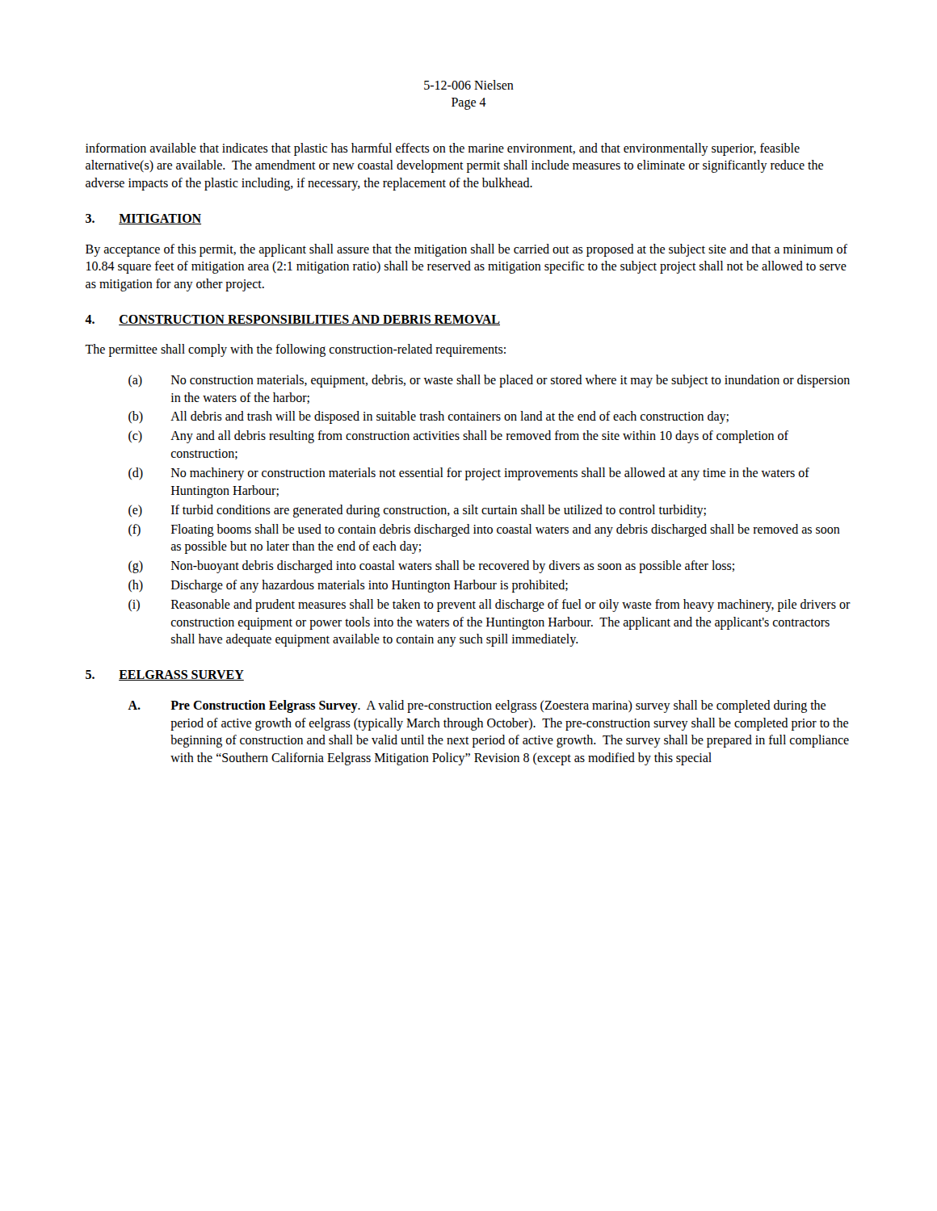5-12-006 Nielsen
Page 4
information available that indicates that plastic has harmful effects on the marine environment, and that environmentally superior, feasible alternative(s) are available. The amendment or new coastal development permit shall include measures to eliminate or significantly reduce the adverse impacts of the plastic including, if necessary, the replacement of the bulkhead.
3. MITIGATION
By acceptance of this permit, the applicant shall assure that the mitigation shall be carried out as proposed at the subject site and that a minimum of 10.84 square feet of mitigation area (2:1 mitigation ratio) shall be reserved as mitigation specific to the subject project shall not be allowed to serve as mitigation for any other project.
4. CONSTRUCTION RESPONSIBILITIES AND DEBRIS REMOVAL
The permittee shall comply with the following construction-related requirements:
(a) No construction materials, equipment, debris, or waste shall be placed or stored where it may be subject to inundation or dispersion in the waters of the harbor;
(b) All debris and trash will be disposed in suitable trash containers on land at the end of each construction day;
(c) Any and all debris resulting from construction activities shall be removed from the site within 10 days of completion of construction;
(d) No machinery or construction materials not essential for project improvements shall be allowed at any time in the waters of Huntington Harbour;
(e) If turbid conditions are generated during construction, a silt curtain shall be utilized to control turbidity;
(f) Floating booms shall be used to contain debris discharged into coastal waters and any debris discharged shall be removed as soon as possible but no later than the end of each day;
(g) Non-buoyant debris discharged into coastal waters shall be recovered by divers as soon as possible after loss;
(h) Discharge of any hazardous materials into Huntington Harbour is prohibited;
(i) Reasonable and prudent measures shall be taken to prevent all discharge of fuel or oily waste from heavy machinery, pile drivers or construction equipment or power tools into the waters of the Huntington Harbour. The applicant and the applicant's contractors shall have adequate equipment available to contain any such spill immediately.
5. EELGRASS SURVEY
A. Pre Construction Eelgrass Survey. A valid pre-construction eelgrass (Zoestera marina) survey shall be completed during the period of active growth of eelgrass (typically March through October). The pre-construction survey shall be completed prior to the beginning of construction and shall be valid until the next period of active growth. The survey shall be prepared in full compliance with the “Southern California Eelgrass Mitigation Policy” Revision 8 (except as modified by this special